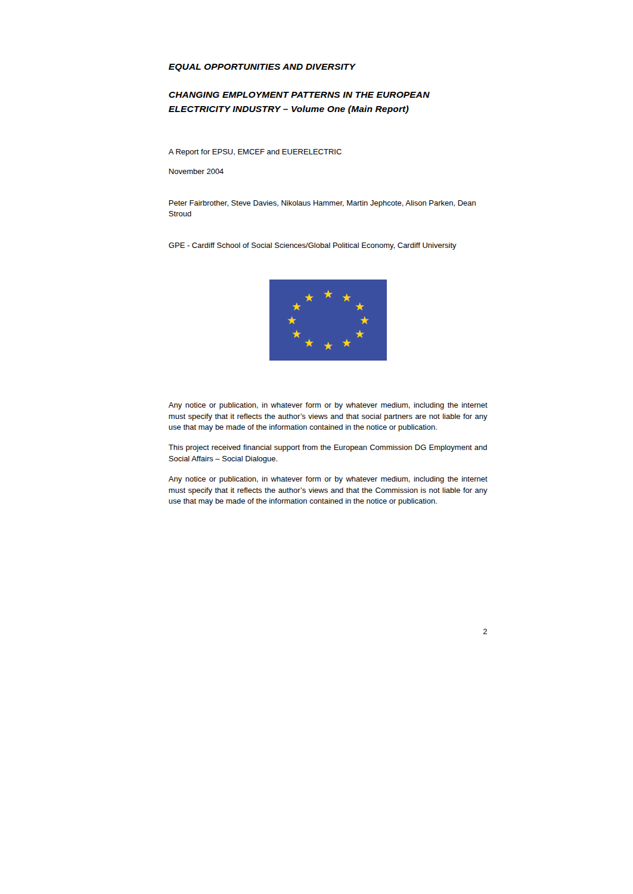EQUAL OPPORTUNITIES AND DIVERSITY
CHANGING EMPLOYMENT PATTERNS IN THE EUROPEAN
ELECTRICITY INDUSTRY – Volume One (Main Report)
A Report for EPSU, EMCEF and EUERELECTRIC
November 2004
Peter Fairbrother, Steve Davies, Nikolaus Hammer, Martin Jephcote, Alison Parken, Dean Stroud
GPE - Cardiff School of Social Sciences/Global Political Economy, Cardiff University
Any notice or publication, in whatever form or by whatever medium, including the internet must specify that it reflects the author’s views and that social partners are not liable for any use that may be made of the information contained in the notice or publication.
This project received financial support from the European Commission DG Employment and Social Affairs – Social Dialogue.
Any notice or publication, in whatever form or by whatever medium, including the internet must specify that it reflects the author’s views and that the Commission is not liable for any use that may be made of the information contained in the notice or publication.
2